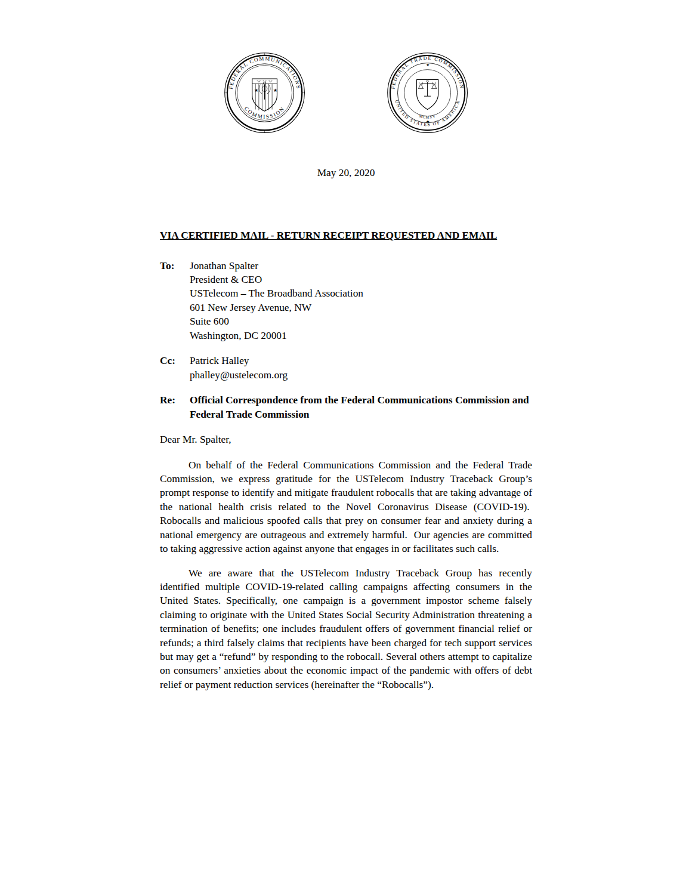FEDERAL COMMUNICATIONS COMMISSION ★ ★
FEDERAL TRADE COMMISSION UNITED STATES OF AMERICA MCMXV ★ ★
May 20, 2020
VIA CERTIFIED MAIL - RETURN RECEIPT REQUESTED AND EMAIL
| To: | Jonathan Spalter President & CEO USTelecom – The Broadband Association 601 New Jersey Avenue, NW Suite 600 Washington, DC 20001 |
| Cc: | Patrick Halley phalley@ustelecom.org |
| Re: | Official Correspondence from the Federal Communications Commission and Federal Trade Commission |
Dear Mr. Spalter,
On behalf of the Federal Communications Commission and the Federal Trade Commission, we express gratitude for the USTelecom Industry Traceback Group’s prompt response to identify and mitigate fraudulent robocalls that are taking advantage of the national health crisis related to the Novel Coronavirus Disease (COVID-19). Robocalls and malicious spoofed calls that prey on consumer fear and anxiety during a national emergency are outrageous and extremely harmful. Our agencies are committed to taking aggressive action against anyone that engages in or facilitates such calls.
We are aware that the USTelecom Industry Traceback Group has recently identified multiple COVID-19-related calling campaigns affecting consumers in the United States. Specifically, one campaign is a government impostor scheme falsely claiming to originate with the United States Social Security Administration threatening a termination of benefits; one includes fraudulent offers of government financial relief or refunds; a third falsely claims that recipients have been charged for tech support services but may get a “refund” by responding to the robocall. Several others attempt to capitalize on consumers’ anxieties about the economic impact of the pandemic with offers of debt relief or payment reduction services (hereinafter the “Robocalls”).